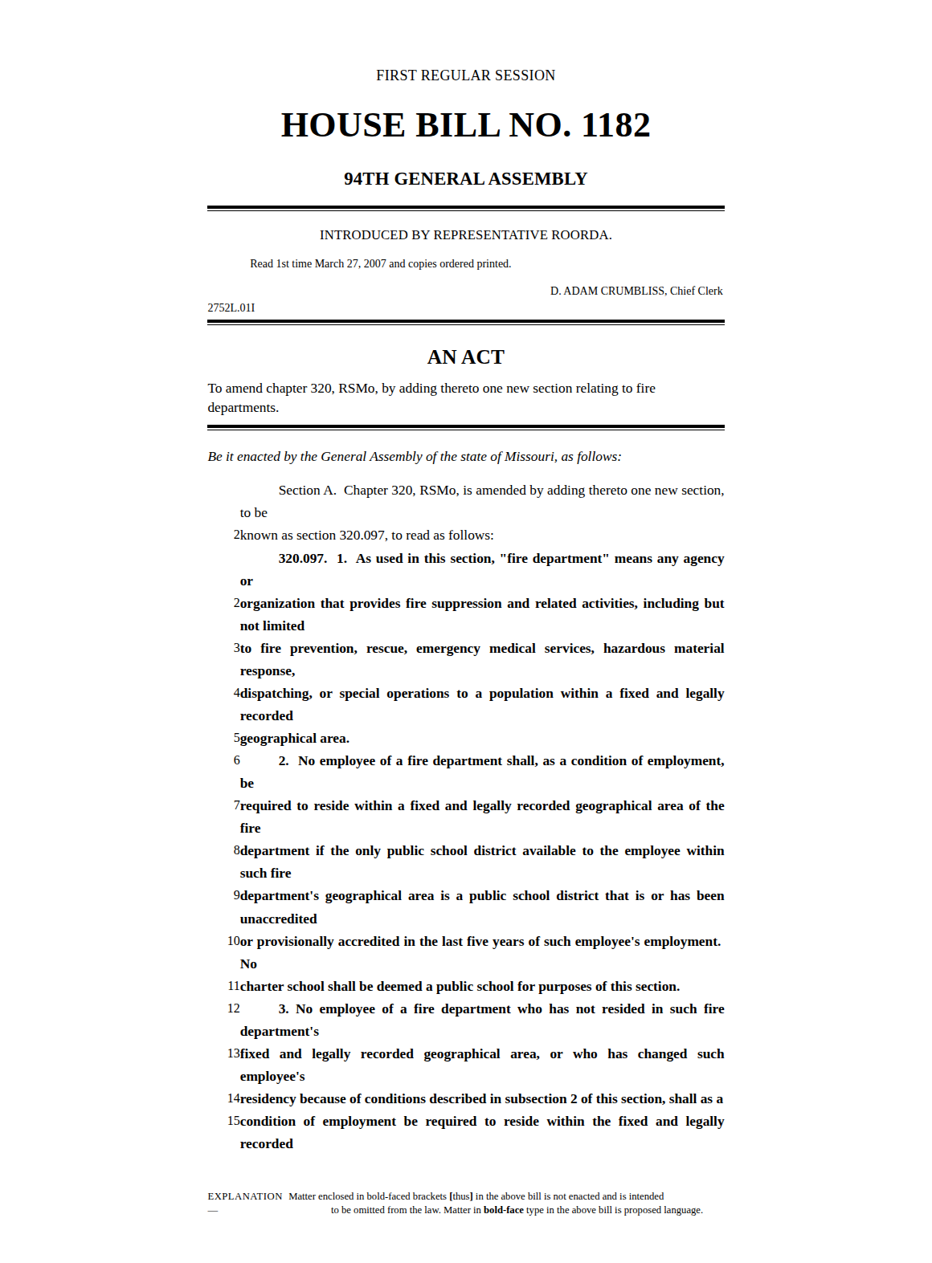FIRST REGULAR SESSION
HOUSE BILL NO. 1182
94TH GENERAL ASSEMBLY
INTRODUCED BY REPRESENTATIVE ROORDA.
Read 1st time March 27, 2007 and copies ordered printed.
D. ADAM CRUMBLISS, Chief Clerk
2752L.01I
AN ACT
To amend chapter 320, RSMo, by adding thereto one new section relating to fire departments.
Be it enacted by the General Assembly of the state of Missouri, as follows:
| | Section A. Chapter 320, RSMo, is amended by adding thereto one new section, to be |
| 2 | known as section 320.097, to read as follows: |
| | 320.097. 1. As used in this section, "fire department" means any agency or |
| 2 | organization that provides fire suppression and related activities, including but not limited |
| 3 | to fire prevention, rescue, emergency medical services, hazardous material response, |
| 4 | dispatching, or special operations to a population within a fixed and legally recorded |
| 5 | geographical area. |
| 6 | 2. No employee of a fire department shall, as a condition of employment, be |
| 7 | required to reside within a fixed and legally recorded geographical area of the fire |
| 8 | department if the only public school district available to the employee within such fire |
| 9 | department's geographical area is a public school district that is or has been unaccredited |
| 10 | or provisionally accredited in the last five years of such employee's employment. No |
| 11 | charter school shall be deemed a public school for purposes of this section. |
| 12 | 3. No employee of a fire department who has not resided in such fire department's |
| 13 | fixed and legally recorded geographical area, or who has changed such employee's |
| 14 | residency because of conditions described in subsection 2 of this section, shall as a |
| 15 | condition of employment be required to reside within the fixed and legally recorded |
EXPLANATION —Matter enclosed in bold-faced brackets [thus] in the above bill is not enacted and is intended to be omitted from the law. Matter in bold-face type in the above bill is proposed language.